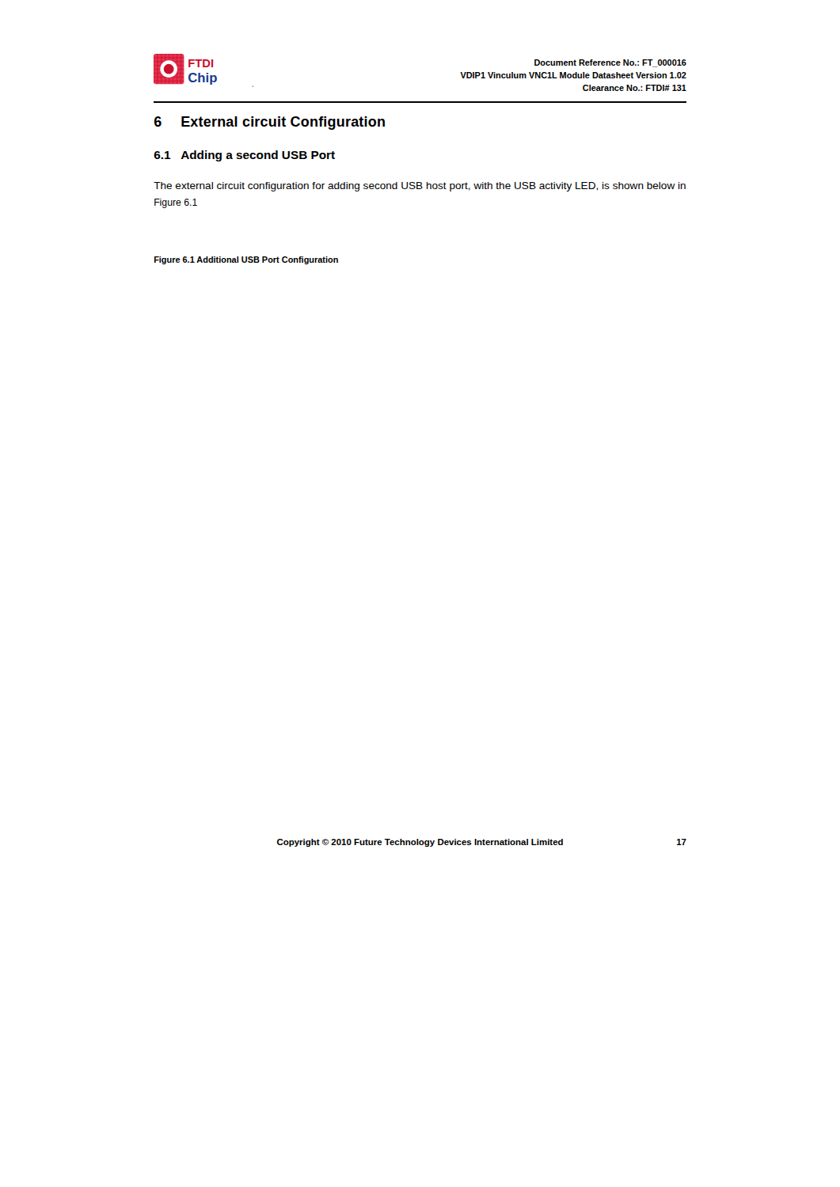‘
Document Reference No.: FT_000016
VDIP1 Vinculum VNC1L Module Datasheet Version 1.02
Clearance No.: FTDI# 131
6 External circuit Configuration
6.1 Adding a second USB Port
The external circuit configuration for adding second USB host port, with the USB activity LED, is shown below in Figure 6.1
Figure 6.1 Additional USB Port Configuration
Copyright © 2010 Future Technology Devices International Limited
17